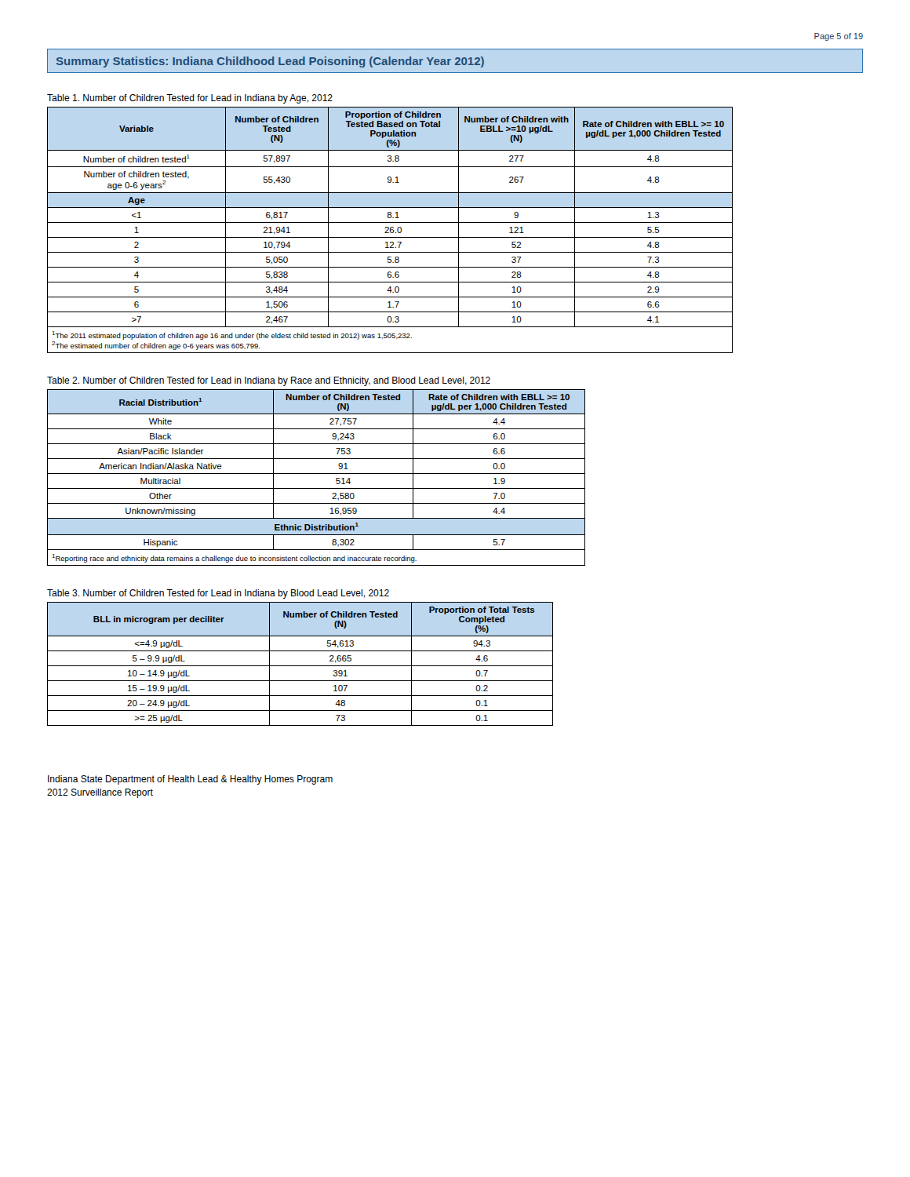Page 5 of 19
Summary Statistics: Indiana Childhood Lead Poisoning (Calendar Year 2012)
Table 1. Number of Children Tested for Lead in Indiana by Age, 2012
| Variable | Number of Children Tested (N) | Proportion of Children Tested Based on Total Population (%) | Number of Children with EBLL >=10 µg/dL (N) | Rate of Children with EBLL >= 10 µg/dL per 1,000 Children Tested |
| --- | --- | --- | --- | --- |
| Number of children tested 1 | 57,897 | 3.8 | 277 | 4.8 |
| Number of children tested, age 0-6 years 2 | 55,430 | 9.1 | 267 | 4.8 |
| Age | | | | |
| <1 | 6,817 | 8.1 | 9 | 1.3 |
| 1 | 21,941 | 26.0 | 121 | 5.5 |
| 2 | 10,794 | 12.7 | 52 | 4.8 |
| 3 | 5,050 | 5.8 | 37 | 7.3 |
| 4 | 5,838 | 6.6 | 28 | 4.8 |
| 5 | 3,484 | 4.0 | 10 | 2.9 |
| 6 | 1,506 | 1.7 | 10 | 6.6 |
| >7 | 2,467 | 0.3 | 10 | 4.1 |
| 1 The 2011 estimated population of children age 16 and under (the eldest child tested in 2012) was 1,505,232. 2 The estimated number of children age 0-6 years was 605,799. |
Table 2. Number of Children Tested for Lead in Indiana by Race and Ethnicity, and Blood Lead Level, 2012
| Racial Distribution 1 | Number of Children Tested (N) | Rate of Children with EBLL >= 10 µg/dL per 1,000 Children Tested |
| --- | --- | --- |
| White | 27,757 | 4.4 |
| Black | 9,243 | 6.0 |
| Asian/Pacific Islander | 753 | 6.6 |
| American Indian/Alaska Native | 91 | 0.0 |
| Multiracial | 514 | 1.9 |
| Other | 2,580 | 7.0 |
| Unknown/missing | 16,959 | 4.4 |
| Ethnic Distribution 1 |
| Hispanic | 8,302 | 5.7 |
| 1 Reporting race and ethnicity data remains a challenge due to inconsistent collection and inaccurate recording. |
Table 3. Number of Children Tested for Lead in Indiana by Blood Lead Level, 2012
| BLL in microgram per deciliter | Number of Children Tested (N) | Proportion of Total Tests Completed (%) |
| --- | --- | --- |
| <=4.9 µg/dL | 54,613 | 94.3 |
| 5 – 9.9 µg/dL | 2,665 | 4.6 |
| 10 – 14.9 µg/dL | 391 | 0.7 |
| 15 – 19.9 µg/dL | 107 | 0.2 |
| 20 – 24.9 µg/dL | 48 | 0.1 |
| >= 25 µg/dL | 73 | 0.1 |
Indiana State Department of Health Lead & Healthy Homes Program
2012 Surveillance Report